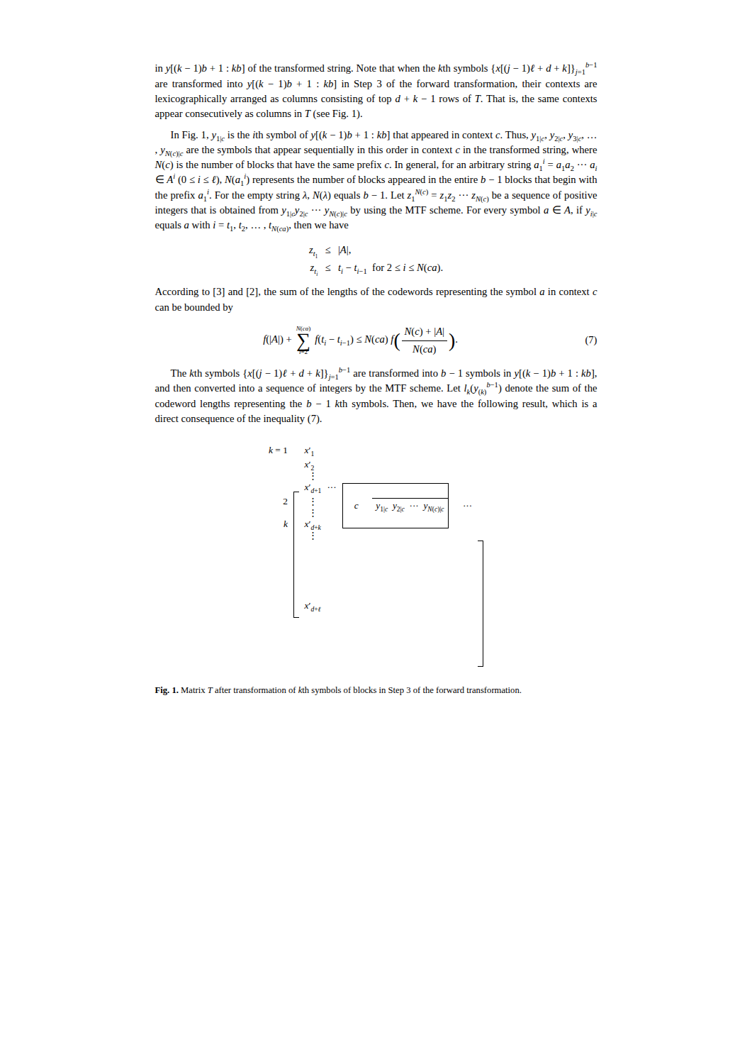in y[(k − 1)b + 1 : kb] of the transformed string. Note that when the kth symbols {x[(j − 1)ℓ + d + k]}j=1b−1 are transformed into y[(k − 1)b + 1 : kb] in Step 3 of the forward transformation, their contexts are lexicographically arranged as columns consisting of top d + k − 1 rows of T. That is, the same contexts appear consecutively as columns in T (see Fig. 1).
In Fig. 1, y1|c is the ith symbol of y[(k − 1)b + 1 : kb] that appeared in context c. Thus, y1|c, y2|c, y3|c, … , yN(c)|c are the symbols that appear sequentially in this order in context c in the transformed string, where N(c) is the number of blocks that have the same prefix c. In general, for an arbitrary string a1i = a1a2 ··· ai ∈ Ai (0 ≤ i ≤ ℓ), N(a1i) represents the number of blocks appeared in the entire b − 1 blocks that begin with the prefix a1i. For the empty string λ, N(λ) equals b − 1. Let z1N(c) = z1z2 ··· zN(c) be a sequence of positive integers that is obtained from y1|cy2|c ··· yN(c)|c by using the MTF scheme. For every symbol a ∈ A, if yi|c equals a with i = t1, t2, … , tN(ca), then we have
| z t 1 | ≤ | / A /, |
| z t i | ≤ | t i − t i −1 for 2 ≤ i ≤ N ( ca ). |
According to [3] and [2], the sum of the lengths of the codewords representing the symbol a in context c can be bounded by
f(|A|) + N(ca) ∑ i=2 f(ti − ti−1) ≤ N(ca) f(N(c) + |A|N(ca)).
(7)
The kth symbols {x[(j − 1)ℓ + d + k]}j=1b−1 are transformed into b − 1 symbols in y[(k − 1)b + 1 : kb], and then converted into a sequence of integers by the MTF scheme. Let lk(y(k)b−1) denote the sum of the codeword lengths representing the b − 1 kth symbols. Then, we have the following result, which is a direct consequence of the inequality (7).
| k = 1 | | x ′ 1 | | | |
| | x ′ 2 | | | |
| | ⋮ | | | |
| | x ′ d +1 | ··· | c y 1/ c y 2/ c ··· y N ( c )/ c | ··· |
| 2 | ⋮ | |
| | ⋮ | |
| k | x ′ d + k | |
| | ⋮ | | | |
| | x ′ d + ℓ | | | | |
Fig. 1. Matrix T after transformation of kth symbols of blocks in Step 3 of the forward transformation.